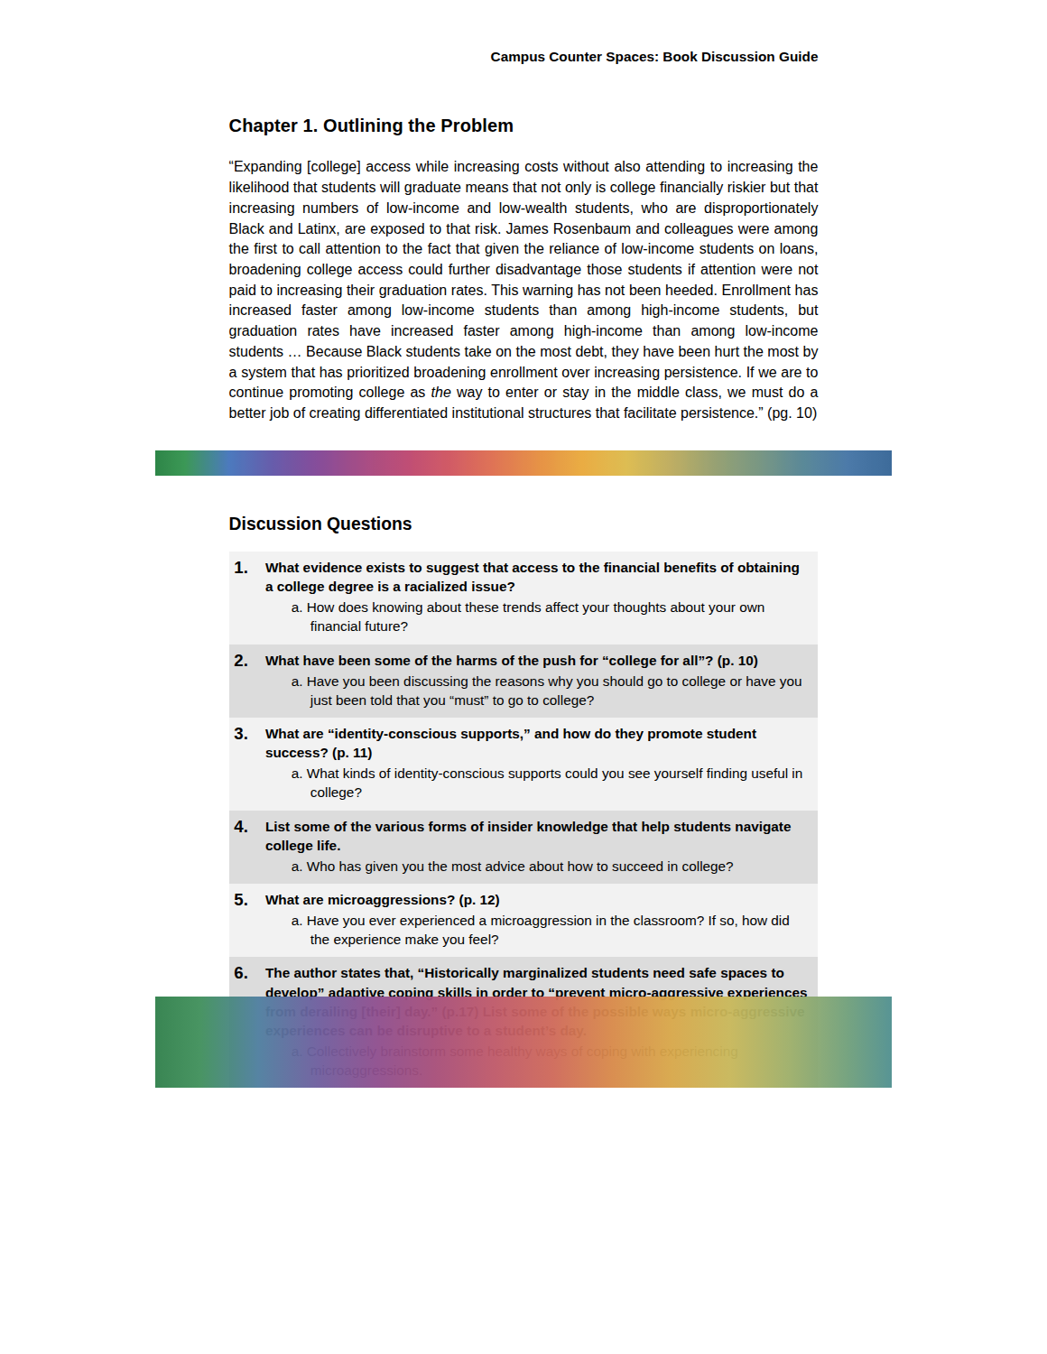Campus Counter Spaces: Book Discussion Guide
Chapter 1. Outlining the Problem
“Expanding [college] access while increasing costs without also attending to increasing the likelihood that students will graduate means that not only is college financially riskier but that increasing numbers of low-income and low-wealth students, who are disproportionately Black and Latinx, are exposed to that risk. James Rosenbaum and colleagues were among the first to call attention to the fact that given the reliance of low-income students on loans, broadening college access could further disadvantage those students if attention were not paid to increasing their graduation rates. This warning has not been heeded. Enrollment has increased faster among low-income students than among high-income students, but graduation rates have increased faster among high-income than among low-income students … Because Black students take on the most debt, they have been hurt the most by a system that has prioritized broadening enrollment over increasing persistence. If we are to continue promoting college as the way to enter or stay in the middle class, we must do a better job of creating differentiated institutional structures that facilitate persistence.” (pg. 10)
Discussion Questions
What evidence exists to suggest that access to the financial benefits of obtaining a college degree is a racialized issue? a. How does knowing about these trends affect your thoughts about your own financial future?
What have been some of the harms of the push for “college for all”? (p. 10) a. Have you been discussing the reasons why you should go to college or have you just been told that you “must” to go to college?
What are “identity-conscious supports,” and how do they promote student success? (p. 11) a. What kinds of identity-conscious supports could you see yourself finding useful in college?
List some of the various forms of insider knowledge that help students navigate college life. a. Who has given you the most advice about how to succeed in college?
What are microaggressions? (p. 12) a. Have you ever experienced a microaggression in the classroom? If so, how did the experience make you feel?
The author states that, “Historically marginalized students need safe spaces to develop” adaptive coping skills in order to “prevent micro-aggressive experiences from derailing [their] day.” (p.17) List some of the possible ways micro-aggressive experiences can be disruptive to a student’s day. a. Collectively brainstorm some healthy ways of coping with experiencing microaggressions.
©Micere Keels. All rights reserved.
campus-counterspaces.com
p.3